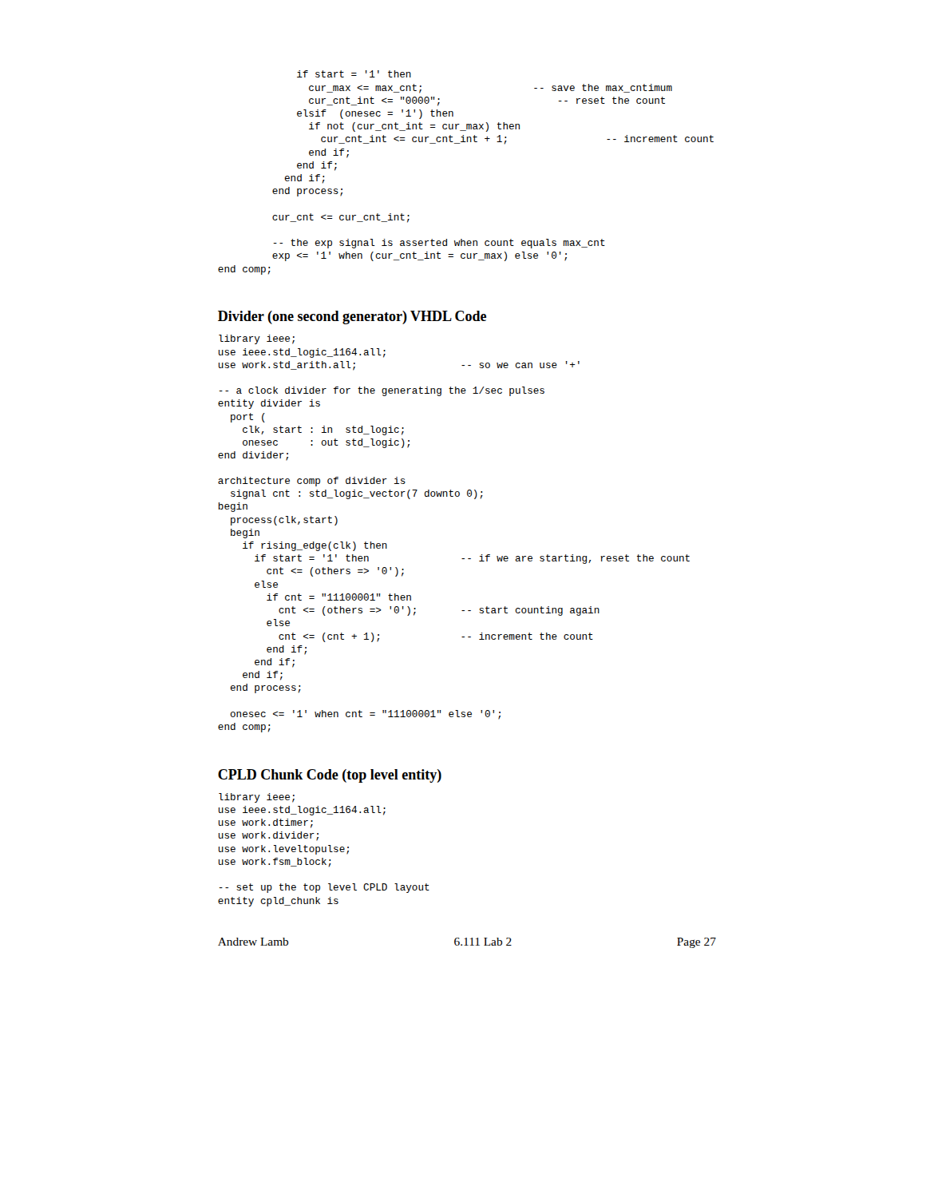if start = '1' then
        cur_max <= max_cnt;                  -- save the max_cntimum
        cur_cnt_int <= "0000";                   -- reset the count
      elsif  (onesec = '1') then
        if not (cur_cnt_int = cur_max) then
          cur_cnt_int <= cur_cnt_int + 1;                -- increment count
        end if;
      end if;
    end if;
  end process;

  cur_cnt <= cur_cnt_int;

  -- the exp signal is asserted when count equals max_cnt
  exp <= '1' when (cur_cnt_int = cur_max) else '0';
end comp;
Divider (one second generator) VHDL Code
library ieee;
use ieee.std_logic_1164.all;
use work.std_arith.all;                 -- so we can use '+'

-- a clock divider for the generating the 1/sec pulses
entity divider is
  port (
    clk, start : in  std_logic;
    onesec     : out std_logic);
end divider;
architecture comp of divider is
  signal cnt : std_logic_vector(7 downto 0);
begin
  process(clk,start)
  begin
    if rising_edge(clk) then
      if start = '1' then               -- if we are starting, reset the count
        cnt <= (others => '0');
      else
        if cnt = "11100001" then
          cnt <= (others => '0');       -- start counting again
        else
          cnt <= (cnt + 1);             -- increment the count
        end if;
      end if;
    end if;
  end process;

  onesec <= '1' when cnt = "11100001" else '0';
end comp;
CPLD Chunk Code (top level entity)
library ieee;
use ieee.std_logic_1164.all;
use work.dtimer;
use work.divider;
use work.leveltopulse;
use work.fsm_block;

-- set up the top level CPLD layout
entity cpld_chunk is
Andrew Lamb
6.111 Lab 2
Page 27